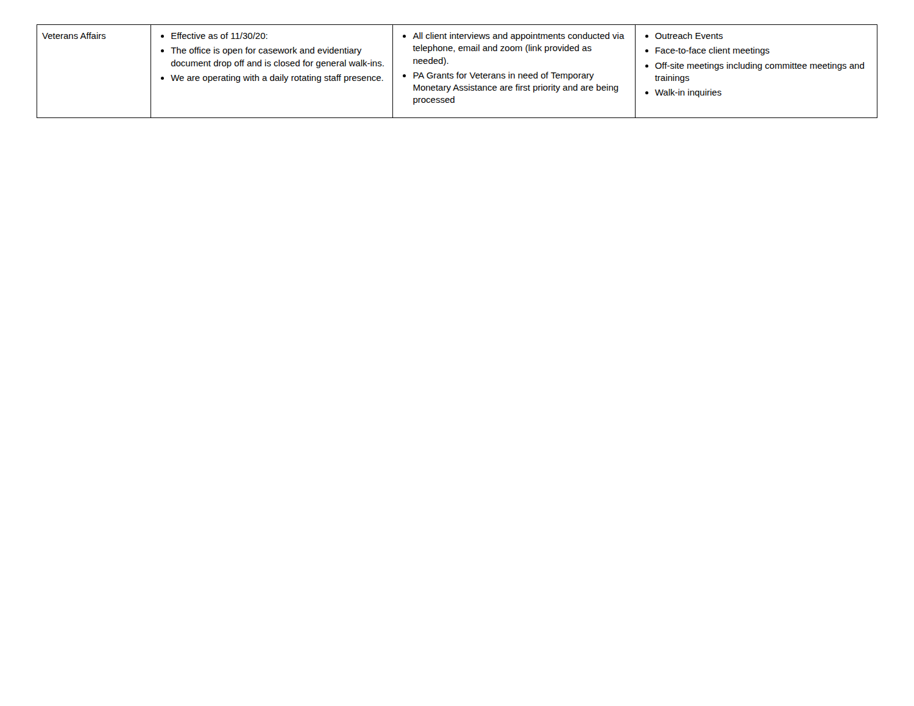| Veterans Affairs | Effective as of 11/30/20: The office is open for casework and evidentiary document drop off and is closed for general walk-ins. We are operating with a daily rotating staff presence. | All client interviews and appointments conducted via telephone, email and zoom (link provided as needed). PA Grants for Veterans in need of Temporary Monetary Assistance are first priority and are being processed | Outreach Events Face-to-face client meetings Off-site meetings including committee meetings and trainings Walk-in inquiries |